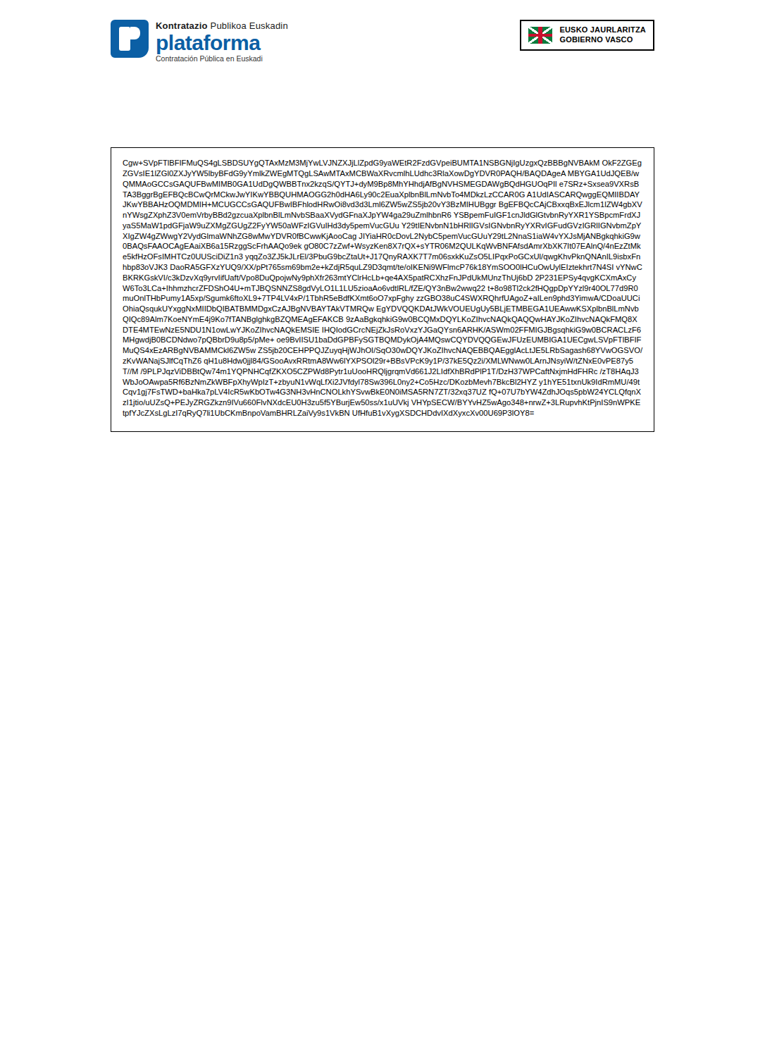Kontratazio Publikoa Euskadin
plataforma
Contratación Pública en Euskadi
EUSKO JAURLARITZA
GOBIERNO VASCO
Cgw+SVpFTlBFIFMuQS4gLSBDSUYgQTAxMzM3MjYwLVJNZXJjLlZpdG9yaWEtR2FzdGVpeiBUMTA1NSBGNjIgUzgxQzBBBgNVBAkM OkF2ZGEgZGVsIE1lZGl0ZXJyYW5lbyBFdG9yYmlkZWEgMTQgLSAwMTAxMCBWaXRvcmlhLUdhc3RlaXowDgYDVR0PAQH/BAQDAgeA MBYGA1UdJQEB/wQMMAoGCCsGAQUFBwMIMB0GA1UdDgQWBBTnx2kzqS/QYTJ+dyM9Bp8MhYHhdjAfBgNVHSMEGDAWgBQdHGUOqPIl e7SRz+Sxsea9VXRsBTA3BggrBgEFBQcBCwQrMCkwJwYIKwYBBQUHMAOGG2h0dHA6Ly90c2EuaXplbnBlLmNvbTo4MDkzLzCCAR0G A1UdIASCARQwggEQMIIBDAYJKwYBBAHzOQMDMIH+MCUGCCsGAQUFBwIBFhlodHRwOi8vd3d3Lml6ZW5wZS5jb20vY3BzMIHUBggr BgEFBQcCAjCBxxqBxEJlcm1lZW4gbXVnYWsgZXphZ3V0emVrbyBBd2gzcuaXplbnBlLmNvbSBaaXVydGFnaXJpYW4ga29uZmlhbnR6 YSBpemFuIGF1cnJldGlGtvbnRyYXR1YSBpcmFrdXJyaS5MaW1pdGFjaW9uZXMgZGUgZ2FyYW50aWFzIGVuIHd3dy5pemVucGUu Y29tIENvbnN1bHRlIGVsIGNvbnRyYXRvIGFudGVzIGRlIGNvbmZpYXIgZW4gZWwgY2VydGlmaWNhZG8wMwYDVR0fBCwwKjAooCag JIYiaHR0cDovL2NybC5pemVucGUuY29tL2NnaS1iaW4vYXJsMjANBgkqhkiG9w0BAQsFAAOCAgEAaiXB6a15RzggScFrhAAQo9ek gO80C7zZwf+WsyzKen8X7rQX+sYTR06M2QULKqWvBNFAfsdAmrXbXK7It07EAlnQ/4nEzZtMke5kfHzOFsIMHTCz0UUSciDiZ1n3 yqqZo3ZJ5kJLrEl/3PbuG9bcZtaUt+J17QnyRAXK7T7m06sxkKuZsO5LIPqxPoGCxUl/qwgKhvPknQNAnIL9isbxFnhbp83oVJK3 DaoRA5GFXzYUQ9/XX/pPt765sm69bm2e+kZdjR5quLZ9D3qmt/te/oIKENi9WFlmcP76k18YmSOO0lHCuOwUylEIztekhrt7N4SI vYNwCBKRKGskVI/c3kDzvXq9yrvIifUaft/Vpo8DuQpojwNy9phXfr263mtYClrHcLb+qe4AX5patRCXhzFnJPdUkMUnzThUj6bD 2P231EPSy4qvgKCXmAxCyW6To3LCa+IhhmzhcrZFDShO4U+mTJBQSNNZS8gdVyLO1L1LU5zioaAo6vdtlRL/fZE/QY3nBw2wwq22 t+8o98Tl2ck2fHQgpDpYYzl9r40OL77d9R0muOnlTHbPumy1A5xp/Sgumk6ftoXL9+7TP4LV4xP/1TbhR5eBdfKXmt6oO7xpFghy zzGBO38uC4SWXRQhrfUAgoZ+aILen9phd3YimwA/CDoaUUCiOhiaQsqukUYxggNxMIIDbQIBATBMMDgxCzAJBgNVBAYTAkVTMRQw EgYDVQQKDAtJWkVOUEUgUy5BLjETMBEGA1UEAwwKSXplbnBlLmNvbQIQc89Alm7KoeNYmE4j9Ko7fTANBglghkgBZQMEAgEFAKCB 9zAaBgkqhkiG9w0BCQMxDQYLKoZIhvcNAQkQAQQwHAYJKoZIhvcNAQkFMQ8XDTE4MTEwNzE5NDU1N1owLwYJKoZIhvcNAQkEMSIE IHQIodGCrcNEjZkJsRoVxzYJGaQYsn6ARHK/ASWm02FFMIGJBgsqhkiG9w0BCRACLzF6MHgwdjB0BCDNdwo7pQBbrD9u8p5/pMe+ oe9BvIISU1baDdGPBFySGTBQMDykOjA4MQswCQYDVQQGEwJFUzEUMBIGA1UECgwLSVpFTlBFIFMuQS4xEzARBgNVBAMMCkl6ZW5w ZS5jb20CEHPPQJZuyqHjWJhOI/SqO30wDQYJKoZIhvcNAQEBBQAEgglAcLtJE5LRbSagash68YVwOGSVO/zKvWANajSJlfCqThZ6 qH1u8Hdw0jjl84/GSooAvxRRtmA8Ww6lYXPSOl29r+BBsVPcK9y1P/37kE5Qz2i/XMLWNww0LArnJNsyiW/tZNxE0vPE87y5T//M /9PLPJqzViDBBtQw74m1YQPNHCqfZKXO5CZPWd8Pytr1uUooHRQljgrqmVd661J2LIdfXhBRdPlP1T/DzH37WPCaftNxjmHdFHRc /zT8HAqJ3WbJoOAwpa5Rf6BzNmZkWBFpXhyWpIzT+zbyuN1vWqLfXi2JVfdyl78Sw396L0ny2+Co5Hzc/DKozbMevh7BkcBl2HYZ y1hYE51txnUk9IdRmMU/49tCqv1gj7FsTWD+baHka7pLV4IcR5wKbOTw4G3NH3vHnCNOLkhYSvwBkE0N0iMSA5RN7ZT/32xq37UZ fQ+07U7bYW4ZdhJOqs5pbW24YCLQfqnXzI1jtio/uUZsQ+PEJyZRGZkzn9IVu660FlvNXdcEU0H3zu5f5YBurjEw50ss/x1uUVkj VHYpSECW/BYYvHZ5wAgo348+nrwZ+3LRupvhKtPjnIS9nWPKEtpfYJcZXsLgLzI7qRyQ7li1UbCKmBnpoVamBHRLZaiVy9s1VkBN UfHfuB1vXygXSDCHDdvIXdXyxcXv00U69P3lOY8=